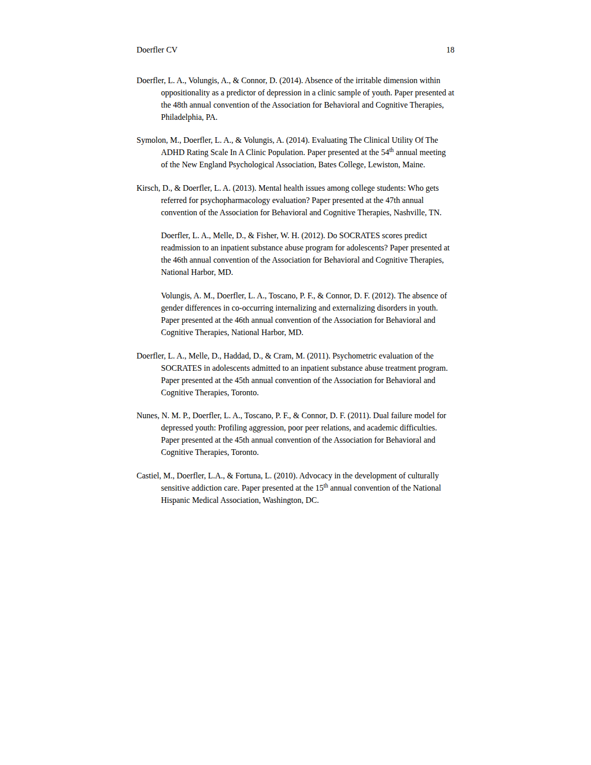Doerfler CV 18
Doerfler, L. A., Volungis, A., & Connor, D. (2014). Absence of the irritable dimension within oppositionality as a predictor of depression in a clinic sample of youth. Paper presented at the 48th annual convention of the Association for Behavioral and Cognitive Therapies, Philadelphia, PA.
Symolon, M., Doerfler, L. A., & Volungis, A. (2014). Evaluating The Clinical Utility Of The ADHD Rating Scale In A Clinic Population. Paper presented at the 54th annual meeting of the New England Psychological Association, Bates College, Lewiston, Maine.
Kirsch, D., & Doerfler, L. A. (2013). Mental health issues among college students: Who gets referred for psychopharmacology evaluation? Paper presented at the 47th annual convention of the Association for Behavioral and Cognitive Therapies, Nashville, TN.
Doerfler, L. A., Melle, D., & Fisher, W. H. (2012). Do SOCRATES scores predict readmission to an inpatient substance abuse program for adolescents? Paper presented at the 46th annual convention of the Association for Behavioral and Cognitive Therapies, National Harbor, MD.
Volungis, A. M., Doerfler, L. A., Toscano, P. F., & Connor, D. F. (2012). The absence of gender differences in co-occurring internalizing and externalizing disorders in youth. Paper presented at the 46th annual convention of the Association for Behavioral and Cognitive Therapies, National Harbor, MD.
Doerfler, L. A., Melle, D., Haddad, D., & Cram, M. (2011). Psychometric evaluation of the SOCRATES in adolescents admitted to an inpatient substance abuse treatment program. Paper presented at the 45th annual convention of the Association for Behavioral and Cognitive Therapies, Toronto.
Nunes, N. M. P., Doerfler, L. A., Toscano, P. F., & Connor, D. F. (2011). Dual failure model for depressed youth: Profiling aggression, poor peer relations, and academic difficulties. Paper presented at the 45th annual convention of the Association for Behavioral and Cognitive Therapies, Toronto.
Castiel, M., Doerfler, L.A., & Fortuna, L. (2010). Advocacy in the development of culturally sensitive addiction care. Paper presented at the 15th annual convention of the National Hispanic Medical Association, Washington, DC.